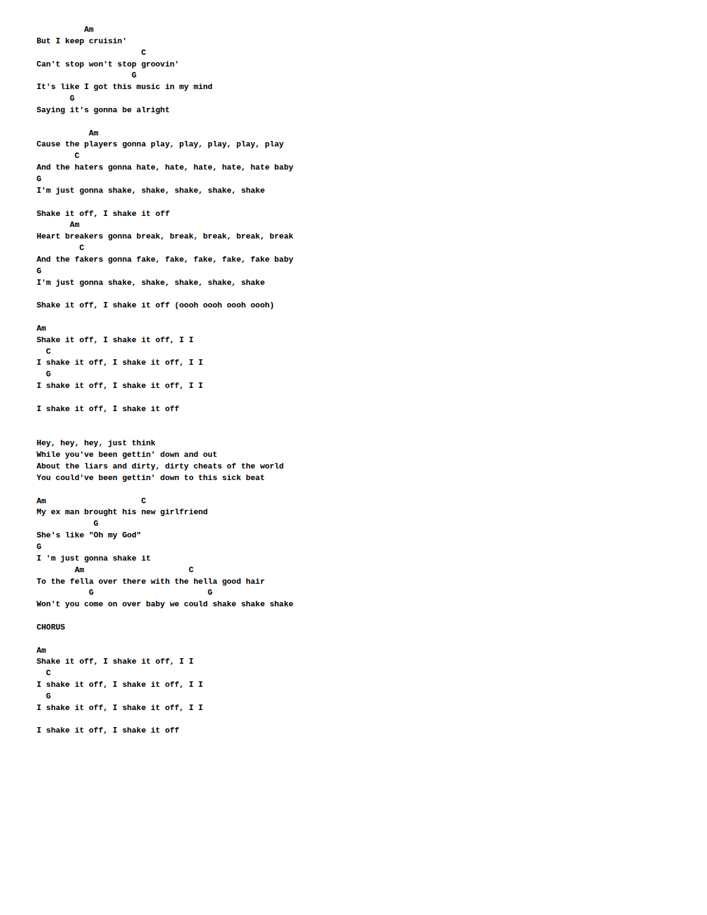Am
But I keep cruisin'
                      C
Can't stop won't stop groovin'
                    G
It's like I got this music in my mind
       G
Saying it's gonna be alright

           Am
Cause the players gonna play, play, play, play, play
        C
And the haters gonna hate, hate, hate, hate, hate baby
G
I'm just gonna shake, shake, shake, shake, shake

Shake it off, I shake it off
       Am
Heart breakers gonna break, break, break, break, break
         C
And the fakers gonna fake, fake, fake, fake, fake baby
G
I'm just gonna shake, shake, shake, shake, shake

Shake it off, I shake it off (oooh oooh oooh oooh)

Am
Shake it off, I shake it off, I I
  C
I shake it off, I shake it off, I I
  G
I shake it off, I shake it off, I I

I shake it off, I shake it off


Hey, hey, hey, just think
While you've been gettin' down and out
About the liars and dirty, dirty cheats of the world
You could've been gettin' down to this sick beat

Am                    C
My ex man brought his new girlfriend
            G
She's like "Oh my God"
G
I 'm just gonna shake it
        Am                      C
To the fella over there with the hella good hair
           G                        G
Won't you come on over baby we could shake shake shake

CHORUS

Am
Shake it off, I shake it off, I I
  C
I shake it off, I shake it off, I I
  G
I shake it off, I shake it off, I I

I shake it off, I shake it off